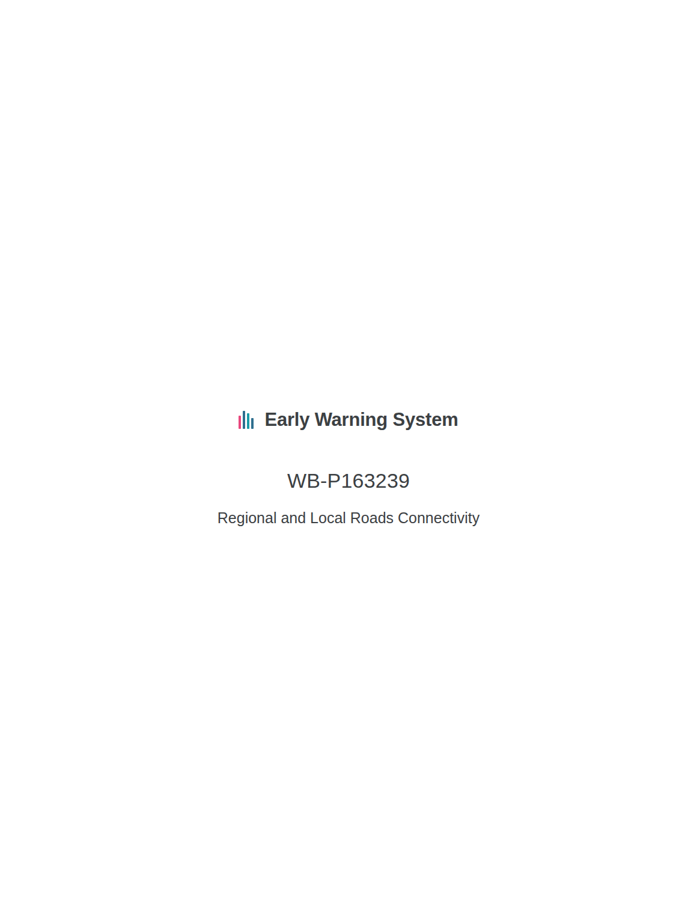Early Warning System
WB-P163239
Regional and Local Roads Connectivity